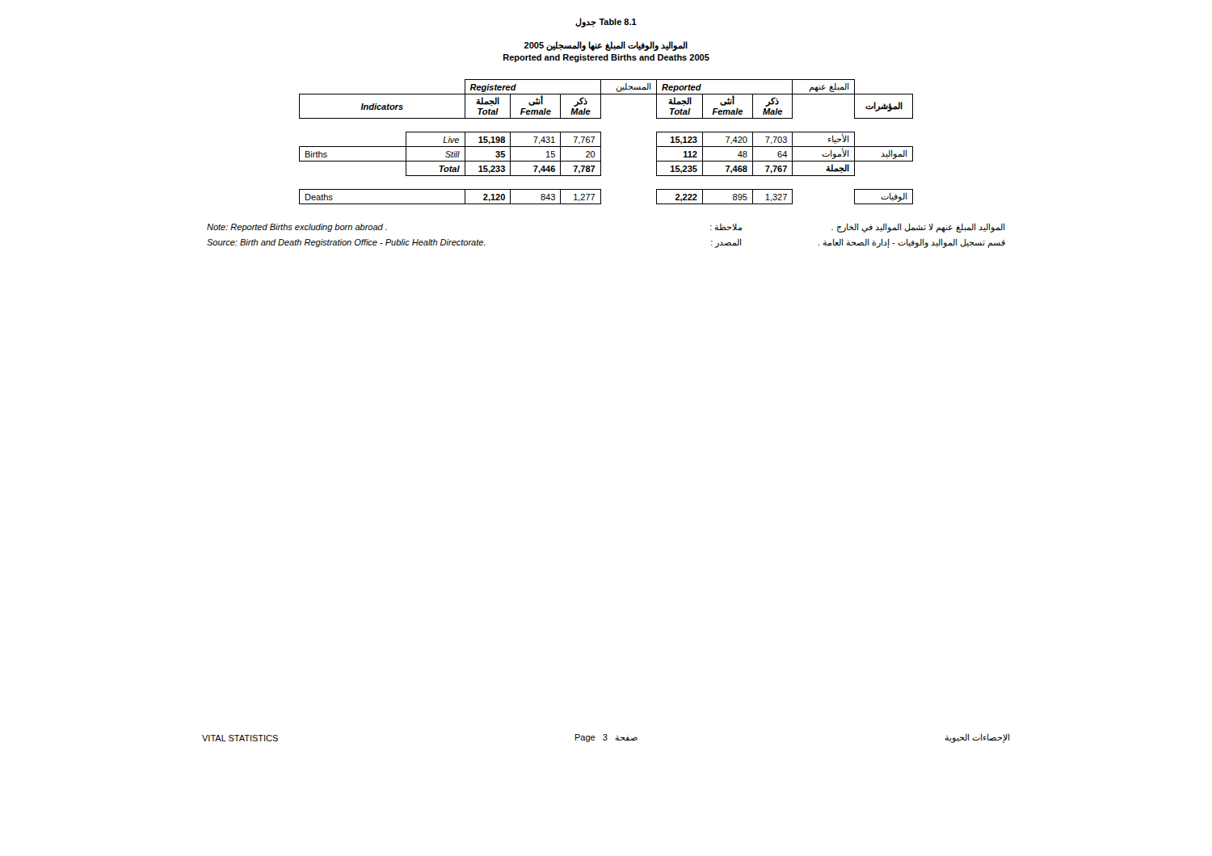جدول Table 8.1
المواليد والوفيات المبلغ عنها والمسجلين 2005
Reported and Registered Births and Deaths 2005
| | | Registered | المسجلين | Reported | المبلغ عنهم | |
| Indicators | الجملة Total | أنثى Female | ذكر Male | | الجملة Total | أنثى Female | ذكر Male | | المؤشرات |
| | Live | 15,198 | 7,431 | 7,767 | | 15,123 | 7,420 | 7,703 | الأحياء | |
| Births | Still | 35 | 15 | 20 | | 112 | 48 | 64 | الأموات | المواليد |
| | Total | 15,233 | 7,446 | 7,787 | | 15,235 | 7,468 | 7,767 | الجملة | |
| Deaths | 2,120 | 843 | 1,277 | | 2,222 | 895 | 1,327 | | الوفيات |
| Note: Reported Births excluding born abroad . | ملاحظة : | المواليد المبلغ عنهم لا تشمل المواليد في الخارج . |
| Source: Birth and Death Registration Office - Public Health Directorate. | المصدر : | قسم تسجيل المواليد والوفيات - إدارة الصحة العامة . |
| VITAL STATISTICS | Page 3 صفحة | الإحصاءات الحيوية |